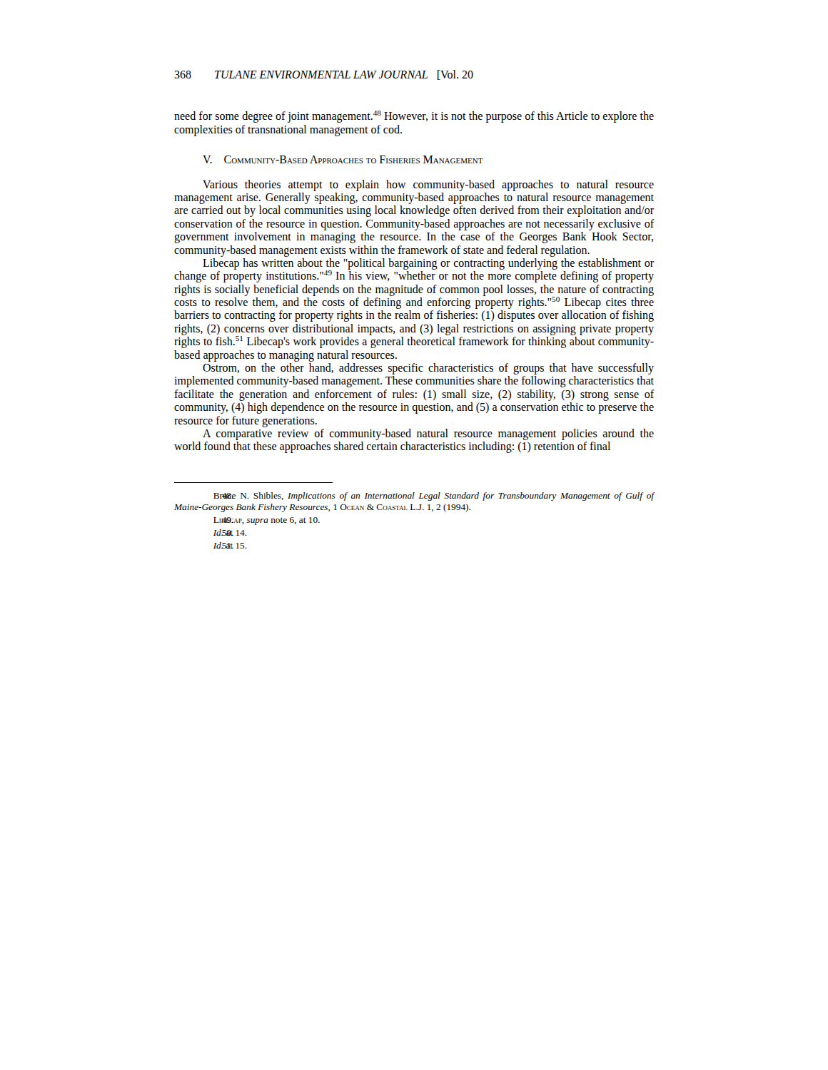368 TULANE ENVIRONMENTAL LAW JOURNAL [Vol. 20
need for some degree of joint management.48 However, it is not the purpose of this Article to explore the complexities of transnational management of cod.
V. Community-Based Approaches to Fisheries Management
Various theories attempt to explain how community-based approaches to natural resource management arise. Generally speaking, community-based approaches to natural resource management are carried out by local communities using local knowledge often derived from their exploitation and/or conservation of the resource in question. Community-based approaches are not necessarily exclusive of government involvement in managing the resource. In the case of the Georges Bank Hook Sector, community-based management exists within the framework of state and federal regulation.
Libecap has written about the "political bargaining or contracting underlying the establishment or change of property institutions."49 In his view, "whether or not the more complete defining of property rights is socially beneficial depends on the magnitude of common pool losses, the nature of contracting costs to resolve them, and the costs of defining and enforcing property rights."50 Libecap cites three barriers to contracting for property rights in the realm of fisheries: (1) disputes over allocation of fishing rights, (2) concerns over distributional impacts, and (3) legal restrictions on assigning private property rights to fish.51 Libecap's work provides a general theoretical framework for thinking about community-based approaches to managing natural resources.
Ostrom, on the other hand, addresses specific characteristics of groups that have successfully implemented community-based management. These communities share the following characteristics that facilitate the generation and enforcement of rules: (1) small size, (2) stability, (3) strong sense of community, (4) high dependence on the resource in question, and (5) a conservation ethic to preserve the resource for future generations.
A comparative review of community-based natural resource management policies around the world found that these approaches shared certain characteristics including: (1) retention of final
48. Bruce N. Shibles, Implications of an International Legal Standard for Transboundary Management of Gulf of Maine-Georges Bank Fishery Resources, 1 Ocean & Coastal L.J. 1, 2 (1994).
49. Libecap, supra note 6, at 10.
50. Id. at 14.
51. Id. at 15.